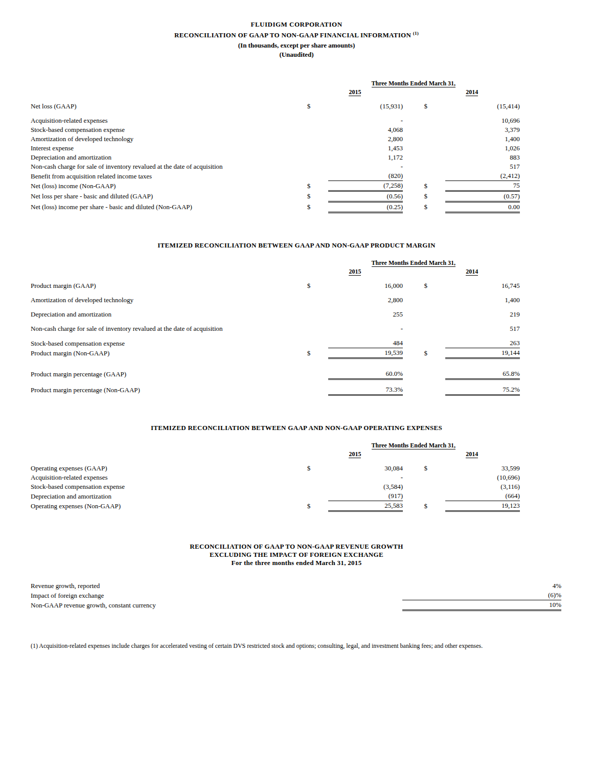FLUIDIGM CORPORATION
RECONCILIATION OF GAAP TO NON-GAAP FINANCIAL INFORMATION (1)
(In thousands, except per share amounts)
(Unaudited)
| | Three Months Ended March 31, | |
| | 2015 | | 2014 | |
| Net loss (GAAP) | $ | (15,931) | | $ | (15,414) | |
| Acquisition-related expenses | | - | | | 10,696 | |
| Stock-based compensation expense | | 4,068 | | | 3,379 | |
| Amortization of developed technology | | 2,800 | | | 1,400 | |
| Interest expense | | 1,453 | | | 1,026 | |
| Depreciation and amortization | | 1,172 | | | 883 | |
| Non-cash charge for sale of inventory revalued at the date of acquisition | | - | | | 517 | |
| Benefit from acquisition related income taxes | | (820) | | | (2,412) | |
| Net (loss) income (Non-GAAP) | $ | (7,258) | | $ | 75 | |
| Net loss per share - basic and diluted (GAAP) | $ | (0.56) | | $ | (0.57) | |
| Net (loss) income per share - basic and diluted (Non-GAAP) | $ | (0.25) | | $ | 0.00 | |
ITEMIZED RECONCILIATION BETWEEN GAAP AND NON-GAAP PRODUCT MARGIN
| | Three Months Ended March 31, | |
| | 2015 | | 2014 | |
| Product margin (GAAP) | $ | 16,000 | | $ | 16,745 | |
| Amortization of developed technology | | 2,800 | | | 1,400 | |
| Depreciation and amortization | | 255 | | | 219 | |
| Non-cash charge for sale of inventory revalued at the date of acquisition | | - | | | 517 | |
| Stock-based compensation expense | | 484 | | | 263 | |
| Product margin (Non-GAAP) | $ | 19,539 | | $ | 19,144 | |
| Product margin percentage (GAAP) | | 60.0% | | | 65.8% | |
| Product margin percentage (Non-GAAP) | | 73.3% | | | 75.2% | |
ITEMIZED RECONCILIATION BETWEEN GAAP AND NON-GAAP OPERATING EXPENSES
| | Three Months Ended March 31, | |
| | 2015 | | 2014 | |
| Operating expenses (GAAP) | $ | 30,084 | | $ | 33,599 | |
| Acquisition-related expenses | | - | | | (10,696) | |
| Stock-based compensation expense | | (3,584) | | | (3,116) | |
| Depreciation and amortization | | (917) | | | (664) | |
| Operating expenses (Non-GAAP) | $ | 25,583 | | $ | 19,123 | |
RECONCILIATION OF GAAP TO NON-GAAP REVENUE GROWTH
EXCLUDING THE IMPACT OF FOREIGN EXCHANGE
For the three months ended March 31, 2015
| Revenue growth, reported | 4% | |
| Impact of foreign exchange | (6)% | |
| Non-GAAP revenue growth, constant currency | 10% | |
(1) Acquisition-related expenses include charges for accelerated vesting of certain DVS restricted stock and options; consulting, legal, and investment banking fees; and other expenses.